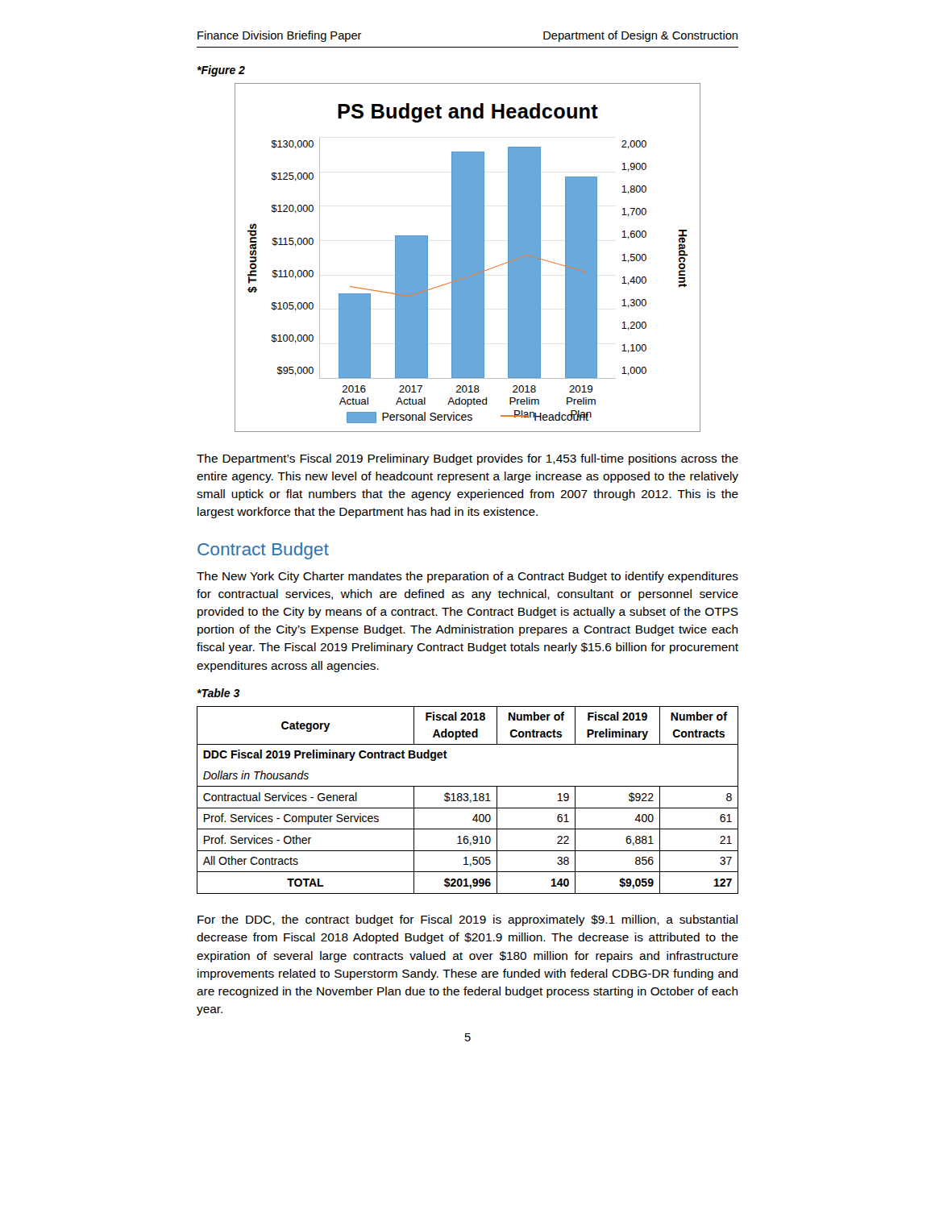Finance Division Briefing Paper
Department of Design & Construction
*Figure 2
PS Budget and Headcount
$ Thousands
$130,000 $125,000 $120,000 $115,000 $110,000 $105,000 $100,000 $95,000
2,000 1,900 1,800 1,700 1,600 1,500 1,400 1,300 1,200 1,100 1,000
Headcount
2016 Actual 2017 Actual 2018
Adopted 2018 Prelim
Plan 2019 Prelim
Plan
Personal Services Headcount
The Department’s Fiscal 2019 Preliminary Budget provides for 1,453 full-time positions across the entire agency. This new level of headcount represent a large increase as opposed to the relatively small uptick or flat numbers that the agency experienced from 2007 through 2012. This is the largest workforce that the Department has had in its existence.
Contract Budget
The New York City Charter mandates the preparation of a Contract Budget to identify expenditures for contractual services, which are defined as any technical, consultant or personnel service provided to the City by means of a contract. The Contract Budget is actually a subset of the OTPS portion of the City’s Expense Budget. The Administration prepares a Contract Budget twice each fiscal year. The Fiscal 2019 Preliminary Contract Budget totals nearly $15.6 billion for procurement expenditures across all agencies.
*Table 3
| DDC Fiscal 2019 Preliminary Contract Budget |
| Dollars in Thousands |
| Category | Fiscal 2018 Adopted | Number of Contracts | Fiscal 2019 Preliminary | Number of Contracts |
| Contractual Services - General | $183,181 | 19 | $922 | 8 |
| Prof. Services - Computer Services | 400 | 61 | 400 | 61 |
| Prof. Services - Other | 16,910 | 22 | 6,881 | 21 |
| All Other Contracts | 1,505 | 38 | 856 | 37 |
| TOTAL | $201,996 | 140 | $9,059 | 127 |
For the DDC, the contract budget for Fiscal 2019 is approximately $9.1 million, a substantial decrease from Fiscal 2018 Adopted Budget of $201.9 million. The decrease is attributed to the expiration of several large contracts valued at over $180 million for repairs and infrastructure improvements related to Superstorm Sandy. These are funded with federal CDBG-DR funding and are recognized in the November Plan due to the federal budget process starting in October of each year.
5